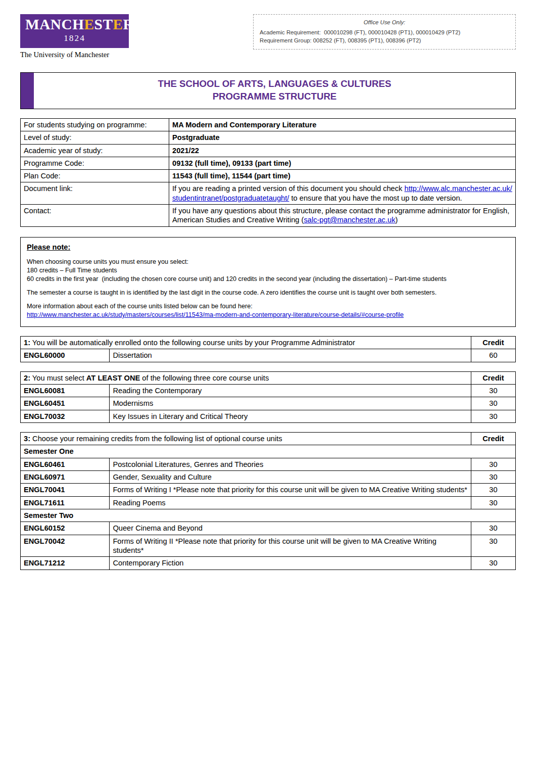MANCHESTER
1824
The University of Manchester
Office Use Only:
Academic Requirement: 000010298 (FT), 000010428 (PT1), 000010429 (PT2)
Requirement Group: 008252 (FT), 008395 (PT1), 008396 (PT2)
THE SCHOOL OF ARTS, LANGUAGES & CULTURES
PROGRAMME STRUCTURE
| For students studying on programme: | MA Modern and Contemporary Literature |
| Level of study: | Postgraduate |
| Academic year of study: | 2021/22 |
| Programme Code: | 09132 (full time), 09133 (part time) |
| Plan Code: | 11543 (full time), 11544 (part time) |
| Document link: | If you are reading a printed version of this document you should check http://www.alc.manchester.ac.uk/studentintranet/postgraduatetaught/ to ensure that you have the most up to date version. |
| Contact: | If you have any questions about this structure, please contact the programme administrator for English, American Studies and Creative Writing ( salc-pgt@manchester.ac.uk ) |
Please note:
When choosing course units you must ensure you select:
180 credits – Full Time students
60 credits in the first year (including the chosen core course unit) and 120 credits in the second year (including the dissertation) – Part-time students
The semester a course is taught in is identified by the last digit in the course code. A zero identifies the course unit is taught over both semesters.
More information about each of the course units listed below can be found here:
http://www.manchester.ac.uk/study/masters/courses/list/11543/ma-modern-and-contemporary-literature/course-details/#course-profile
| 1: You will be automatically enrolled onto the following course units by your Programme Administrator | Credit |
| ENGL60000 | Dissertation | 60 |
| 2: You must select AT LEAST ONE of the following three core course units | Credit |
| ENGL60081 | Reading the Contemporary | 30 |
| ENGL60451 | Modernisms | 30 |
| ENGL70032 | Key Issues in Literary and Critical Theory | 30 |
| 3: Choose your remaining credits from the following list of optional course units | Credit |
| Semester One |
| ENGL60461 | Postcolonial Literatures, Genres and Theories | 30 |
| ENGL60971 | Gender, Sexuality and Culture | 30 |
| ENGL70041 | Forms of Writing I *Please note that priority for this course unit will be given to MA Creative Writing students* | 30 |
| ENGL71611 | Reading Poems | 30 |
| Semester Two |
| ENGL60152 | Queer Cinema and Beyond | 30 |
| ENGL70042 | Forms of Writing II *Please note that priority for this course unit will be given to MA Creative Writing students* | 30 |
| ENGL71212 | Contemporary Fiction | 30 |